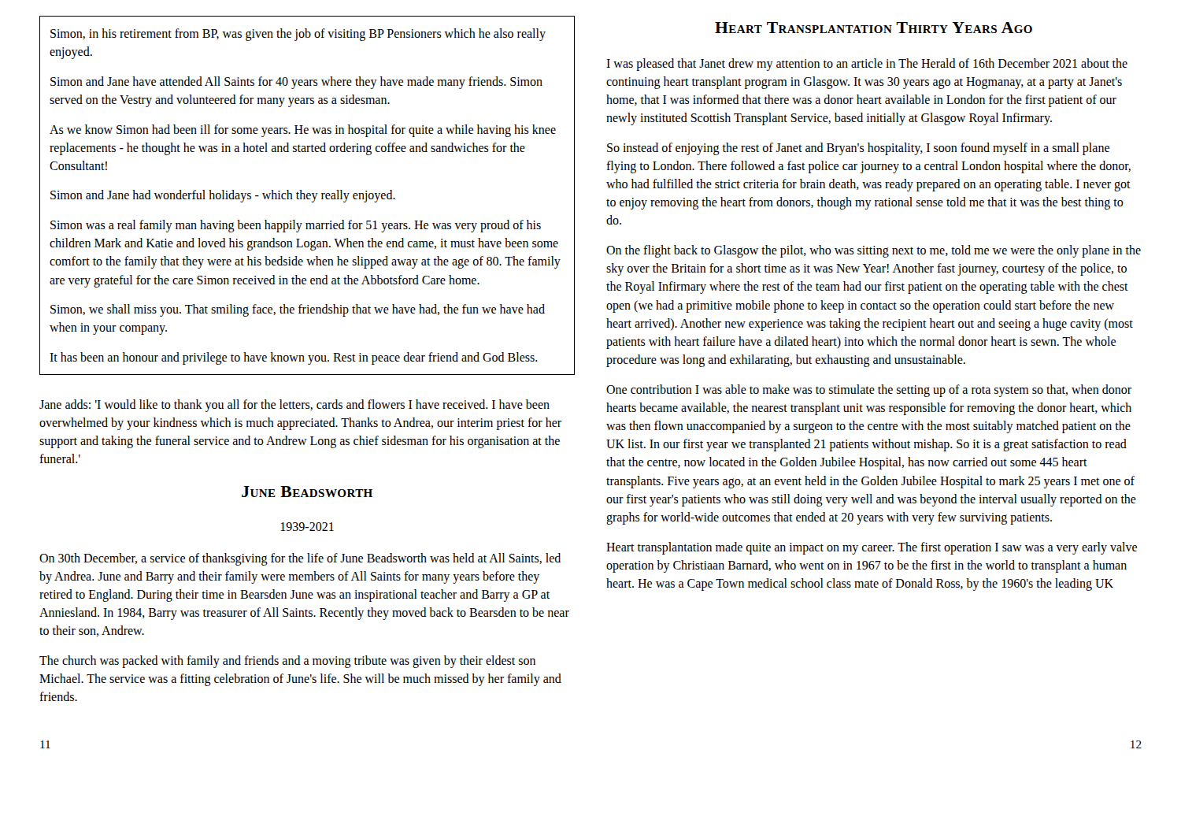Simon, in his retirement from BP, was given the job of visiting BP Pensioners which he also really enjoyed.
Simon and Jane have attended All Saints for 40 years where they have made many friends. Simon served on the Vestry and volunteered for many years as a sidesman.
As we know Simon had been ill for some years. He was in hospital for quite a while having his knee replacements - he thought he was in a hotel and started ordering coffee and sandwiches for the Consultant!
Simon and Jane had wonderful holidays - which they really enjoyed.
Simon was a real family man having been happily married for 51 years. He was very proud of his children Mark and Katie and loved his grandson Logan. When the end came, it must have been some comfort to the family that they were at his bedside when he slipped away at the age of 80. The family are very grateful for the care Simon received in the end at the Abbotsford Care home.
Simon, we shall miss you. That smiling face, the friendship that we have had, the fun we have had when in your company.
It has been an honour and privilege to have known you. Rest in peace dear friend and God Bless.
Jane adds: 'I would like to thank you all for the letters, cards and flowers I have received. I have been overwhelmed by your kindness which is much appreciated. Thanks to Andrea, our interim priest for her support and taking the funeral service and to Andrew Long as chief sidesman for his organisation at the funeral.'
June Beadsworth
1939-2021
On 30th December, a service of thanksgiving for the life of June Beadsworth was held at All Saints, led by Andrea. June and Barry and their family were members of All Saints for many years before they retired to England. During their time in Bearsden June was an inspirational teacher and Barry a GP at Anniesland. In 1984, Barry was treasurer of All Saints. Recently they moved back to Bearsden to be near to their son, Andrew.
The church was packed with family and friends and a moving tribute was given by their eldest son Michael. The service was a fitting celebration of June's life. She will be much missed by her family and friends.
11
Heart Transplantation Thirty Years Ago
I was pleased that Janet drew my attention to an article in The Herald of 16th December 2021 about the continuing heart transplant program in Glasgow. It was 30 years ago at Hogmanay, at a party at Janet's home, that I was informed that there was a donor heart available in London for the first patient of our newly instituted Scottish Transplant Service, based initially at Glasgow Royal Infirmary.
So instead of enjoying the rest of Janet and Bryan's hospitality, I soon found myself in a small plane flying to London. There followed a fast police car journey to a central London hospital where the donor, who had fulfilled the strict criteria for brain death, was ready prepared on an operating table. I never got to enjoy removing the heart from donors, though my rational sense told me that it was the best thing to do.
On the flight back to Glasgow the pilot, who was sitting next to me, told me we were the only plane in the sky over the Britain for a short time as it was New Year! Another fast journey, courtesy of the police, to the Royal Infirmary where the rest of the team had our first patient on the operating table with the chest open (we had a primitive mobile phone to keep in contact so the operation could start before the new heart arrived). Another new experience was taking the recipient heart out and seeing a huge cavity (most patients with heart failure have a dilated heart) into which the normal donor heart is sewn. The whole procedure was long and exhilarating, but exhausting and unsustainable.
One contribution I was able to make was to stimulate the setting up of a rota system so that, when donor hearts became available, the nearest transplant unit was responsible for removing the donor heart, which was then flown unaccompanied by a surgeon to the centre with the most suitably matched patient on the UK list. In our first year we transplanted 21 patients without mishap. So it is a great satisfaction to read that the centre, now located in the Golden Jubilee Hospital, has now carried out some 445 heart transplants. Five years ago, at an event held in the Golden Jubilee Hospital to mark 25 years I met one of our first year's patients who was still doing very well and was beyond the interval usually reported on the graphs for world-wide outcomes that ended at 20 years with very few surviving patients.
Heart transplantation made quite an impact on my career. The first operation I saw was a very early valve operation by Christiaan Barnard, who went on in 1967 to be the first in the world to transplant a human heart. He was a Cape Town medical school class mate of Donald Ross, by the 1960's the leading UK
12